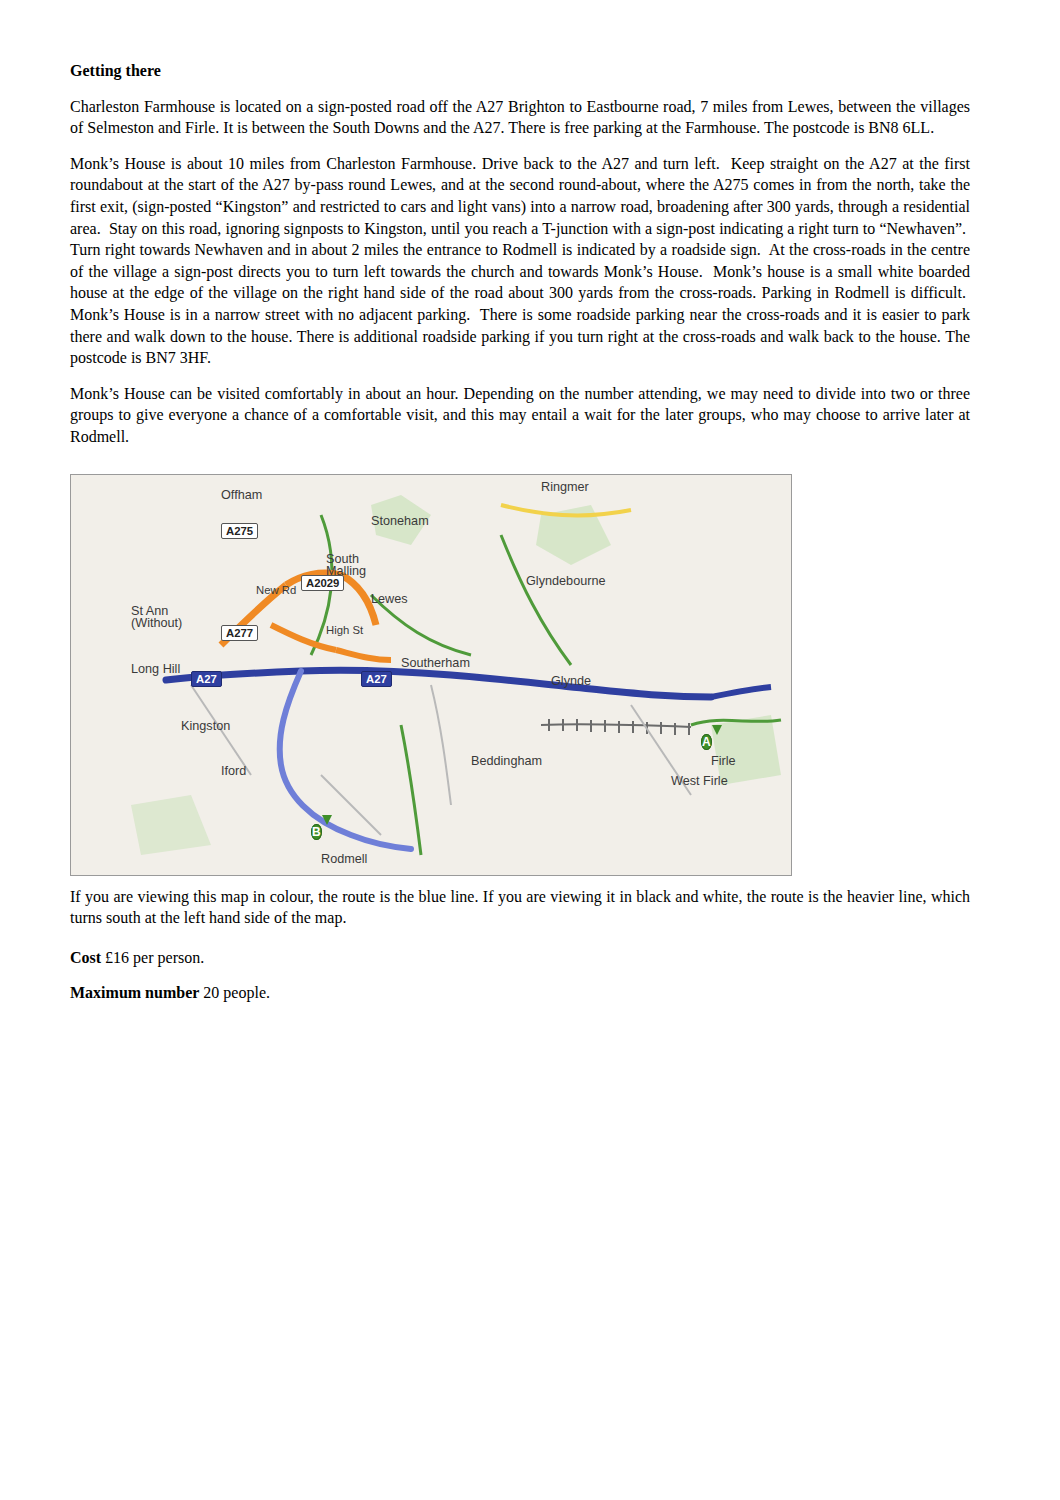Getting there
Charleston Farmhouse is located on a sign-posted road off the A27 Brighton to Eastbourne road, 7 miles from Lewes, between the villages of Selmeston and Firle. It is between the South Downs and the A27. There is free parking at the Farmhouse. The postcode is BN8 6LL.
Monk’s House is about 10 miles from Charleston Farmhouse. Drive back to the A27 and turn left. Keep straight on the A27 at the first roundabout at the start of the A27 by-pass round Lewes, and at the second round-about, where the A275 comes in from the north, take the first exit, (sign-posted “Kingston” and restricted to cars and light vans) into a narrow road, broadening after 300 yards, through a residential area. Stay on this road, ignoring signposts to Kingston, until you reach a T-junction with a sign-post indicating a right turn to “Newhaven”. Turn right towards Newhaven and in about 2 miles the entrance to Rodmell is indicated by a roadside sign. At the cross-roads in the centre of the village a sign-post directs you to turn left towards the church and towards Monk’s House. Monk’s house is a small white boarded house at the edge of the village on the right hand side of the road about 300 yards from the cross-roads. Parking in Rodmell is difficult. Monk’s House is in a narrow street with no adjacent parking. There is some roadside parking near the cross-roads and it is easier to park there and walk down to the house. There is additional roadside parking if you turn right at the cross-roads and walk back to the house. The postcode is BN7 3HF.
Monk’s House can be visited comfortably in about an hour. Depending on the number attending, we may need to divide into two or three groups to give everyone a chance of a comfortable visit, and this may entail a wait for the later groups, who may choose to arrive later at Rodmell.
Offham Stoneham Ringmer South
Malling Glyndebourne St Ann
(Without) Lewes Long Hill Southerham Glynde Kingston Beddingham Firle West Firle Iford Rodmell New Rd High St A275 A2029 A277 A27 A27 A B
If you are viewing this map in colour, the route is the blue line. If you are viewing it in black and white, the route is the heavier line, which turns south at the left hand side of the map.
Cost £16 per person.
Maximum number 20 people.